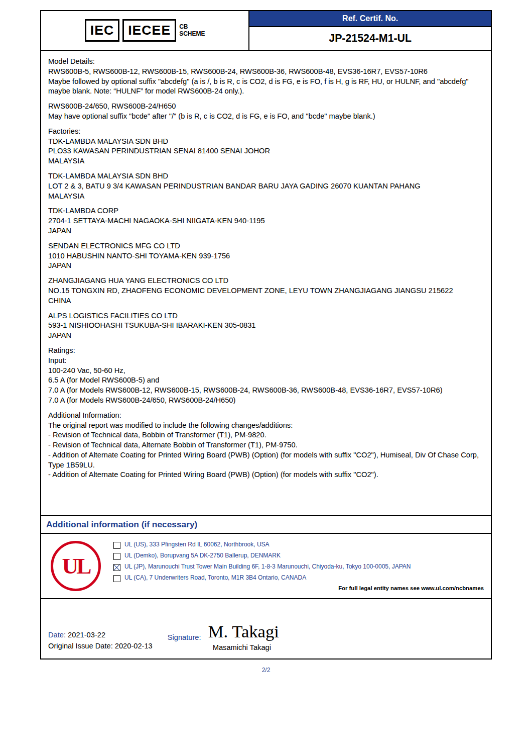IEC IECEE CB
SCHEME
Ref. Certif. No.
JP-21524-M1-UL
Model Details:
RWS600B-5, RWS600B-12, RWS600B-15, RWS600B-24, RWS600B-36, RWS600B-48, EVS36-16R7, EVS57-10R6
Maybe followed by optional suffix "abcdefg" (a is /, b is R, c is CO2, d is FG, e is FO, f is H, g is RF, HU, or HULNF, and "abcdefg" maybe blank. Note: “HULNF” for model RWS600B-24 only.).
RWS600B-24/650, RWS600B-24/H650
May have optional suffix "bcde" after "/" (b is R, c is CO2, d is FG, e is FO, and "bcde" maybe blank.)
Factories:
TDK-LAMBDA MALAYSIA SDN BHD
PLO33 KAWASAN PERINDUSTRIAN SENAI 81400 SENAI JOHOR
MALAYSIA
TDK-LAMBDA MALAYSIA SDN BHD
LOT 2 & 3, BATU 9 3/4 KAWASAN PERINDUSTRIAN BANDAR BARU JAYA GADING 26070 KUANTAN PAHANG
MALAYSIA
TDK-LAMBDA CORP
2704-1 SETTAYA-MACHI NAGAOKA-SHI NIIGATA-KEN 940-1195
JAPAN
SENDAN ELECTRONICS MFG CO LTD
1010 HABUSHIN NANTO-SHI TOYAMA-KEN 939-1756
JAPAN
ZHANGJIAGANG HUA YANG ELECTRONICS CO LTD
NO.15 TONGXIN RD, ZHAOFENG ECONOMIC DEVELOPMENT ZONE, LEYU TOWN ZHANGJIAGANG JIANGSU 215622
CHINA
ALPS LOGISTICS FACILITIES CO LTD
593-1 NISHIOOHASHI TSUKUBA-SHI IBARAKI-KEN 305-0831
JAPAN
Ratings:
Input:
100-240 Vac, 50-60 Hz,
6.5 A (for Model RWS600B-5) and
7.0 A (for Models RWS600B-12, RWS600B-15, RWS600B-24, RWS600B-36, RWS600B-48, EVS36-16R7, EVS57-10R6)
7.0 A (for Models RWS600B-24/650, RWS600B-24/H650)
Additional Information:
The original report was modified to include the following changes/additions:
- Revision of Technical data, Bobbin of Transformer (T1), PM-9820.
- Revision of Technical data, Alternate Bobbin of Transformer (T1), PM-9750.
- Addition of Alternate Coating for Printed Wiring Board (PWB) (Option) (for models with suffix "CO2"), Humiseal, Div Of Chase Corp, Type 1B59LU.
- Addition of Alternate Coating for Printed Wiring Board (PWB) (Option) (for models with suffix "CO2").
Additional information (if necessary)
UL
UL (US), 333 Pfingsten Rd IL 60062, Northbrook, USA
UL (Demko), Borupvang 5A DK-2750 Ballerup, DENMARK
UL (JP), Marunouchi Trust Tower Main Building 6F, 1-8-3 Marunouchi, Chiyoda-ku, Tokyo 100-0005, JAPAN
UL (CA), 7 Underwriters Road, Toronto, M1R 3B4 Ontario, CANADA
For full legal entity names see www.ul.com/ncbnames
Date: 2021-03-22
Original Issue Date: 2020-02-13
Signature: M. Takagi
Masamichi Takagi
2/2